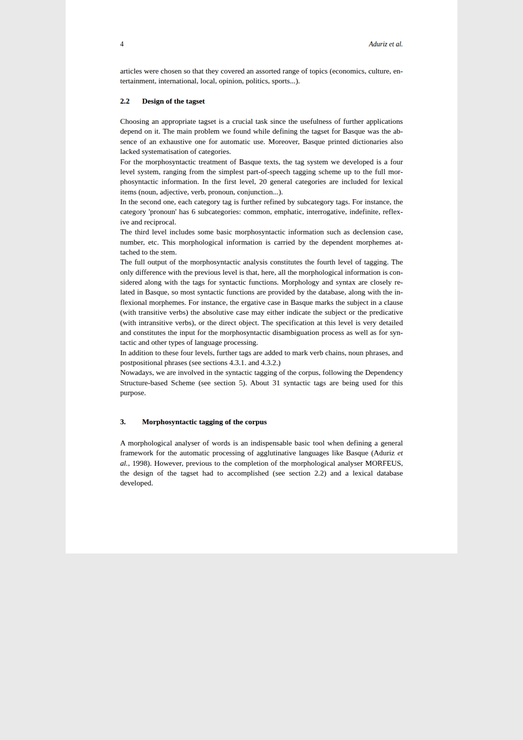4 Aduriz et al.
articles were chosen so that they covered an assorted range of topics (economics, culture, entertainment, international, local, opinion, politics, sports...).
2.2 Design of the tagset
Choosing an appropriate tagset is a crucial task since the usefulness of further applications depend on it. The main problem we found while defining the tagset for Basque was the absence of an exhaustive one for automatic use. Moreover, Basque printed dictionaries also lacked systematisation of categories.
For the morphosyntactic treatment of Basque texts, the tag system we developed is a four level system, ranging from the simplest part-of-speech tagging scheme up to the full morphosyntactic information. In the first level, 20 general categories are included for lexical items (noun, adjective, verb, pronoun, conjunction...).
In the second one, each category tag is further refined by subcategory tags. For instance, the category 'pronoun' has 6 subcategories: common, emphatic, interrogative, indefinite, reflexive and reciprocal.
The third level includes some basic morphosyntactic information such as declension case, number, etc. This morphological information is carried by the dependent morphemes attached to the stem.
The full output of the morphosyntactic analysis constitutes the fourth level of tagging. The only difference with the previous level is that, here, all the morphological information is considered along with the tags for syntactic functions. Morphology and syntax are closely related in Basque, so most syntactic functions are provided by the database, along with the inflexional morphemes. For instance, the ergative case in Basque marks the subject in a clause (with transitive verbs) the absolutive case may either indicate the subject or the predicative (with intransitive verbs), or the direct object. The specification at this level is very detailed and constitutes the input for the morphosyntactic disambiguation process as well as for syntactic and other types of language processing.
In addition to these four levels, further tags are added to mark verb chains, noun phrases, and postpositional phrases (see sections 4.3.1. and 4.3.2.)
Nowadays, we are involved in the syntactic tagging of the corpus, following the Dependency Structure-based Scheme (see section 5). About 31 syntactic tags are being used for this purpose.
3. Morphosyntactic tagging of the corpus
A morphological analyser of words is an indispensable basic tool when defining a general framework for the automatic processing of agglutinative languages like Basque (Aduriz et al., 1998). However, previous to the completion of the morphological analyser MORFEUS, the design of the tagset had to accomplished (see section 2.2) and a lexical database developed.